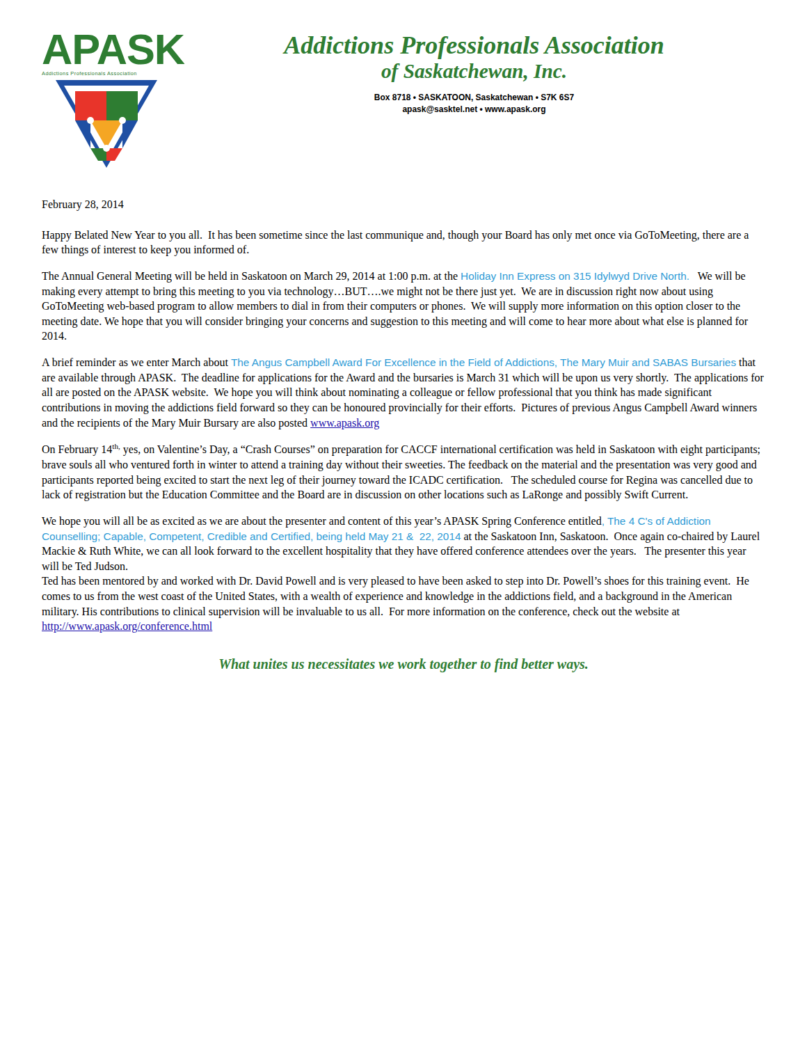APASK
Addictions Professionals Association
Addictions Professionals Association
of Saskatchewan, Inc.
Box 8718 • SASKATOON, Saskatchewan • S7K 6S7
apask@sasktel.net • www.apask.org
February 28, 2014
Happy Belated New Year to you all. It has been sometime since the last communique and, though your Board has only met once via GoToMeeting, there are a few things of interest to keep you informed of.
The Annual General Meeting will be held in Saskatoon on March 29, 2014 at 1:00 p.m. at the Holiday Inn Express on 315 Idylwyd Drive North. We will be making every attempt to bring this meeting to you via technology…BUT….we might not be there just yet. We are in discussion right now about using GoToMeeting web-based program to allow members to dial in from their computers or phones. We will supply more information on this option closer to the meeting date. We hope that you will consider bringing your concerns and suggestion to this meeting and will come to hear more about what else is planned for 2014.
A brief reminder as we enter March about The Angus Campbell Award For Excellence in the Field of Addictions, The Mary Muir and SABAS Bursaries that are available through APASK. The deadline for applications for the Award and the bursaries is March 31 which will be upon us very shortly. The applications for all are posted on the APASK website. We hope you will think about nominating a colleague or fellow professional that you think has made significant contributions in moving the addictions field forward so they can be honoured provincially for their efforts. Pictures of previous Angus Campbell Award winners and the recipients of the Mary Muir Bursary are also posted www.apask.org
On February 14th, yes, on Valentine’s Day, a “Crash Courses” on preparation for CACCF international certification was held in Saskatoon with eight participants; brave souls all who ventured forth in winter to attend a training day without their sweeties. The feedback on the material and the presentation was very good and participants reported being excited to start the next leg of their journey toward the ICADC certification. The scheduled course for Regina was cancelled due to lack of registration but the Education Committee and the Board are in discussion on other locations such as LaRonge and possibly Swift Current.
We hope you will all be as excited as we are about the presenter and content of this year’s APASK Spring Conference entitled, The 4 C's of Addiction Counselling; Capable, Competent, Credible and Certified, being held May 21 & 22, 2014 at the Saskatoon Inn, Saskatoon. Once again co-chaired by Laurel Mackie & Ruth White, we can all look forward to the excellent hospitality that they have offered conference attendees over the years. The presenter this year will be Ted Judson.
Ted has been mentored by and worked with Dr. David Powell and is very pleased to have been asked to step into Dr. Powell’s shoes for this training event. He comes to us from the west coast of the United States, with a wealth of experience and knowledge in the addictions field, and a background in the American military. His contributions to clinical supervision will be invaluable to us all. For more information on the conference, check out the website at http://www.apask.org/conference.html
What unites us necessitates we work together to find better ways.